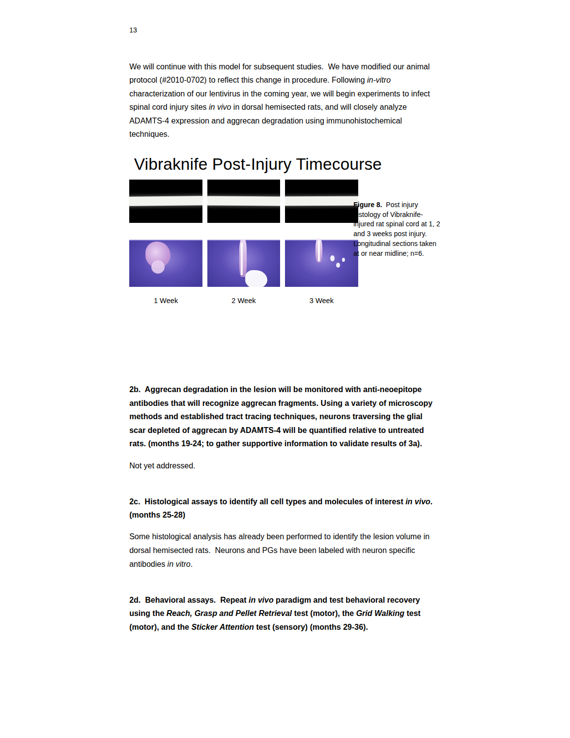13
We will continue with this model for subsequent studies. We have modified our animal protocol (#2010-0702) to reflect this change in procedure. Following in-vitro characterization of our lentivirus in the coming year, we will begin experiments to infect spinal cord injury sites in vivo in dorsal hemisected rats, and will closely analyze ADAMTS-4 expression and aggrecan degradation using immunohistochemical techniques.
Vibraknife Post-Injury Timecourse
1 Week 2 Week 3 Week
Figure 8. Post injury histology of Vibraknife-injured rat spinal cord at 1, 2 and 3 weeks post injury. Longitudinal sections taken at or near midline; n=6.
2b. Aggrecan degradation in the lesion will be monitored with anti-neoepitope antibodies that will recognize aggrecan fragments. Using a variety of microscopy methods and established tract tracing techniques, neurons traversing the glial scar depleted of aggrecan by ADAMTS-4 will be quantified relative to untreated rats. (months 19-24; to gather supportive information to validate results of 3a).
Not yet addressed.
2c. Histological assays to identify all cell types and molecules of interest in vivo. (months 25-28)
Some histological analysis has already been performed to identify the lesion volume in dorsal hemisected rats. Neurons and PGs have been labeled with neuron specific antibodies in vitro.
2d. Behavioral assays. Repeat in vivo paradigm and test behavioral recovery using the Reach, Grasp and Pellet Retrieval test (motor), the Grid Walking test (motor), and the Sticker Attention test (sensory) (months 29-36).